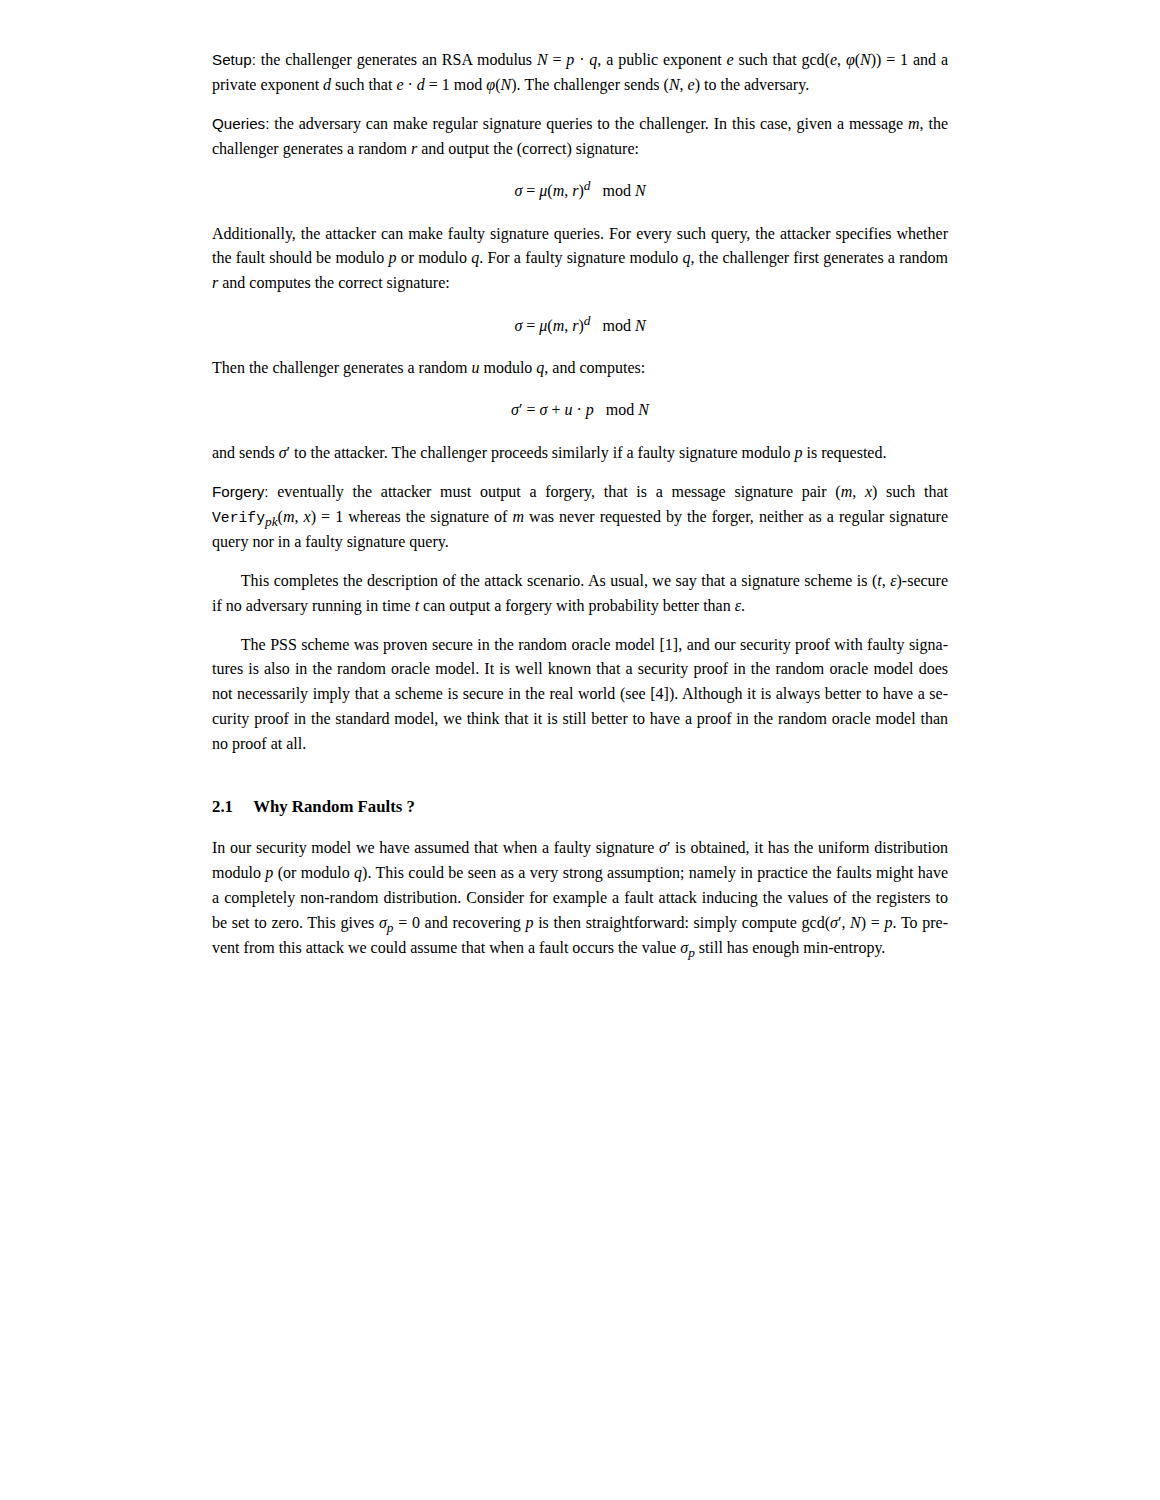Setup: the challenger generates an RSA modulus N = p · q, a public exponent e such that gcd(e, φ(N)) = 1 and a private exponent d such that e · d = 1 mod φ(N). The challenger sends (N, e) to the adversary.
Queries: the adversary can make regular signature queries to the challenger. In this case, given a message m, the challenger generates a random r and output the (correct) signature:
σ = μ(m, r)d mod N
Additionally, the attacker can make faulty signature queries. For every such query, the attacker specifies whether the fault should be modulo p or modulo q. For a faulty signature modulo q, the challenger first generates a random r and computes the correct signature:
σ = μ(m, r)d mod N
Then the challenger generates a random u modulo q, and computes:
σ′ = σ + u · p mod N
and sends σ′ to the attacker. The challenger proceeds similarly if a faulty signature modulo p is requested.
Forgery: eventually the attacker must output a forgery, that is a message signature pair (m, x) such that Verifypk(m, x) = 1 whereas the signature of m was never requested by the forger, neither as a regular signature query nor in a faulty signature query.
This completes the description of the attack scenario. As usual, we say that a signature scheme is (t, ε)-secure if no adversary running in time t can output a forgery with probability better than ε.
The PSS scheme was proven secure in the random oracle model [1], and our security proof with faulty signatures is also in the random oracle model. It is well known that a security proof in the random oracle model does not necessarily imply that a scheme is secure in the real world (see [4]). Although it is always better to have a security proof in the standard model, we think that it is still better to have a proof in the random oracle model than no proof at all.
2.1 Why Random Faults ?
In our security model we have assumed that when a faulty signature σ′ is obtained, it has the uniform distribution modulo p (or modulo q). This could be seen as a very strong assumption; namely in practice the faults might have a completely non-random distribution. Consider for example a fault attack inducing the values of the registers to be set to zero. This gives σp = 0 and recovering p is then straightforward: simply compute gcd(σ′, N) = p. To prevent from this attack we could assume that when a fault occurs the value σp still has enough min-entropy.